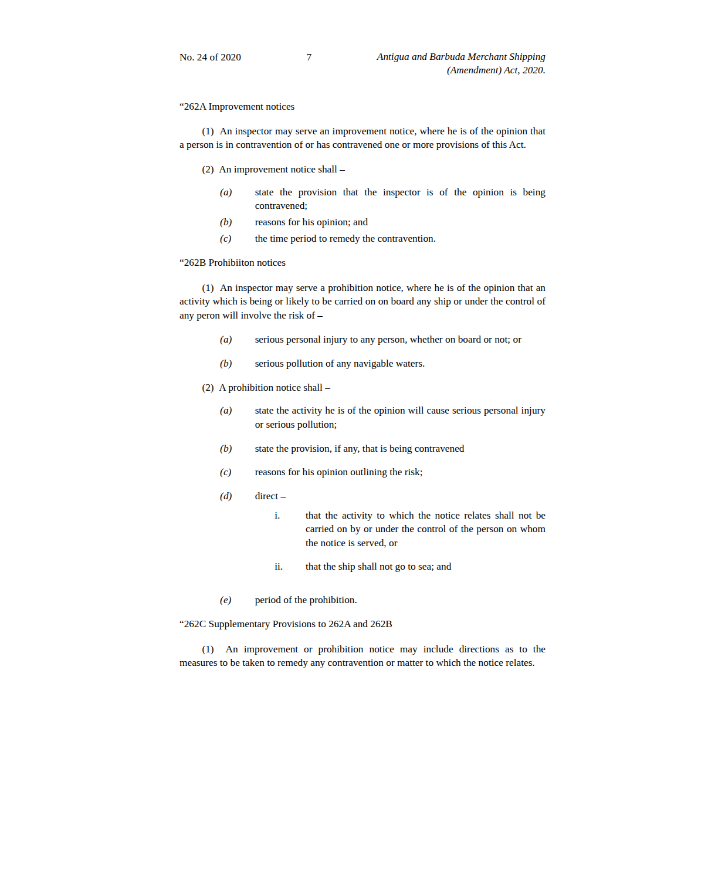No. 24 of 2020
7
Antigua and Barbuda Merchant Shipping
(Amendment) Act, 2020.
“262A Improvement notices
(1) An inspector may serve an improvement notice, where he is of the opinion that a person is in contravention of or has contravened one or more provisions of this Act.
(2) An improvement notice shall –
(a) state the provision that the inspector is of the opinion is being contravened;
(b) reasons for his opinion; and
(c) the time period to remedy the contravention.
“262B Prohibiiton notices
(1) An inspector may serve a prohibition notice, where he is of the opinion that an activity which is being or likely to be carried on on board any ship or under the control of any peron will involve the risk of –
(a) serious personal injury to any person, whether on board or not; or
(b) serious pollution of any navigable waters.
(2) A prohibition notice shall –
(a) state the activity he is of the opinion will cause serious personal injury or serious pollution;
(b) state the provision, if any, that is being contravened
(c) reasons for his opinion outlining the risk;
(d) direct –
i. that the activity to which the notice relates shall not be carried on by or under the control of the person on whom the notice is served, or
ii. that the ship shall not go to sea; and
(e) period of the prohibition.
“262C Supplementary Provisions to 262A and 262B
(1) An improvement or prohibition notice may include directions as to the measures to be taken to remedy any contravention or matter to which the notice relates.